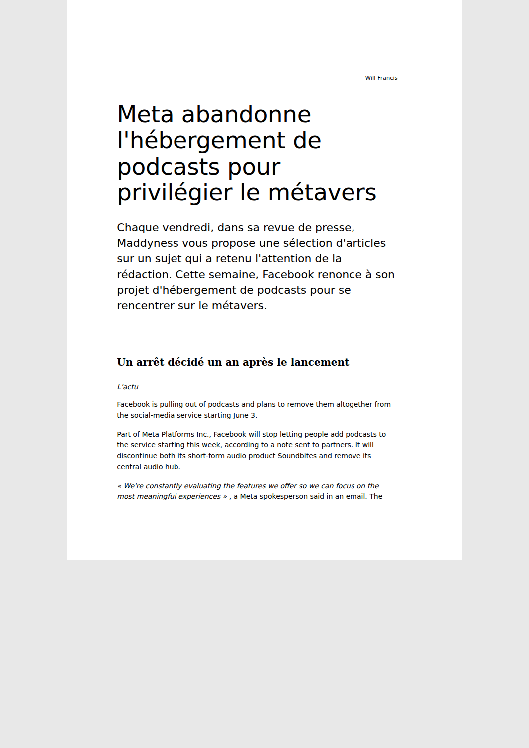Will Francis
Meta abandonne l'hébergement de podcasts pour privilégier le métavers
Chaque vendredi, dans sa revue de presse, Maddyness vous propose une sélection d'articles sur un sujet qui a retenu l'attention de la rédaction. Cette semaine, Facebook renonce à son projet d'hébergement de podcasts pour se rencentrer sur le métavers.
Un arrêt décidé un an après le lancement
L'actu
Facebook is pulling out of podcasts and plans to remove them altogether from the social-media service starting June 3.
Part of Meta Platforms Inc., Facebook will stop letting people add podcasts to the service starting this week, according to a note sent to partners. It will discontinue both its short-form audio product Soundbites and remove its central audio hub.
« We're constantly evaluating the features we offer so we can focus on the most meaningful experiences » , a Meta spokesperson said in an email. The